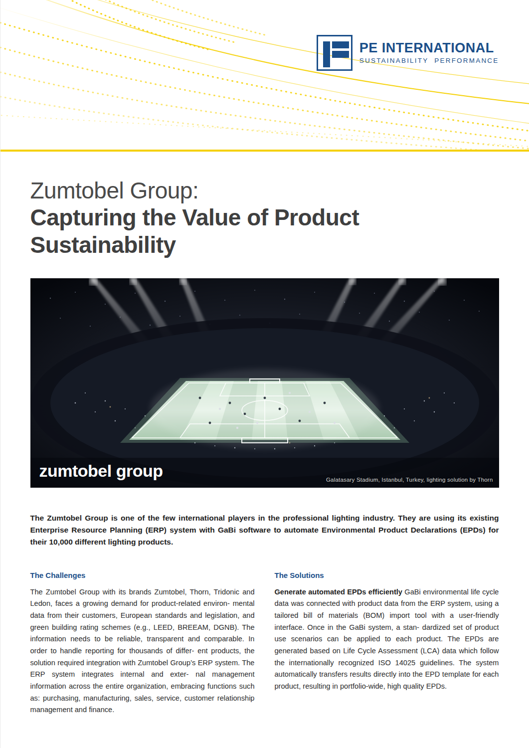PE INTERNATIONAL
SUSTAINABILITY PERFORMANCE
Zumtobel Group:
Capturing the Value of Product Sustainability
zumtobel group
Galatasary Stadium, Istanbul, Turkey, lighting solution by Thorn
The Zumtobel Group is one of the few international players in the professional lighting industry. They are using its existing Enterprise Resource Planning (ERP) system with GaBi software to automate Environmental Product Declarations (EPDs) for their 10,000 different lighting products.
The Challenges
The Zumtobel Group with its brands Zumtobel, Thorn, Tridonic and Ledon, faces a growing demand for product-related environ- mental data from their customers, European standards and legislation, and green building rating schemes (e.g., LEED, BREEAM, DGNB). The information needs to be reliable, transparent and comparable. In order to handle reporting for thousands of differ- ent products, the solution required integration with Zumtobel Group’s ERP system. The ERP system integrates internal and exter- nal management information across the entire organization, embracing functions such as: purchasing, manufacturing, sales, service, customer relationship management and finance.
The Solutions
Generate automated EPDs efficiently GaBi environmental life cycle data was connected with product data from the ERP system, using a tailored bill of materials (BOM) import tool with a user-friendly interface. Once in the GaBi system, a stan- dardized set of product use scenarios can be applied to each product. The EPDs are generated based on Life Cycle Assessment (LCA) data which follow the internationally recognized ISO 14025 guidelines. The system automatically transfers results directly into the EPD template for each product, resulting in portfolio-wide, high quality EPDs.